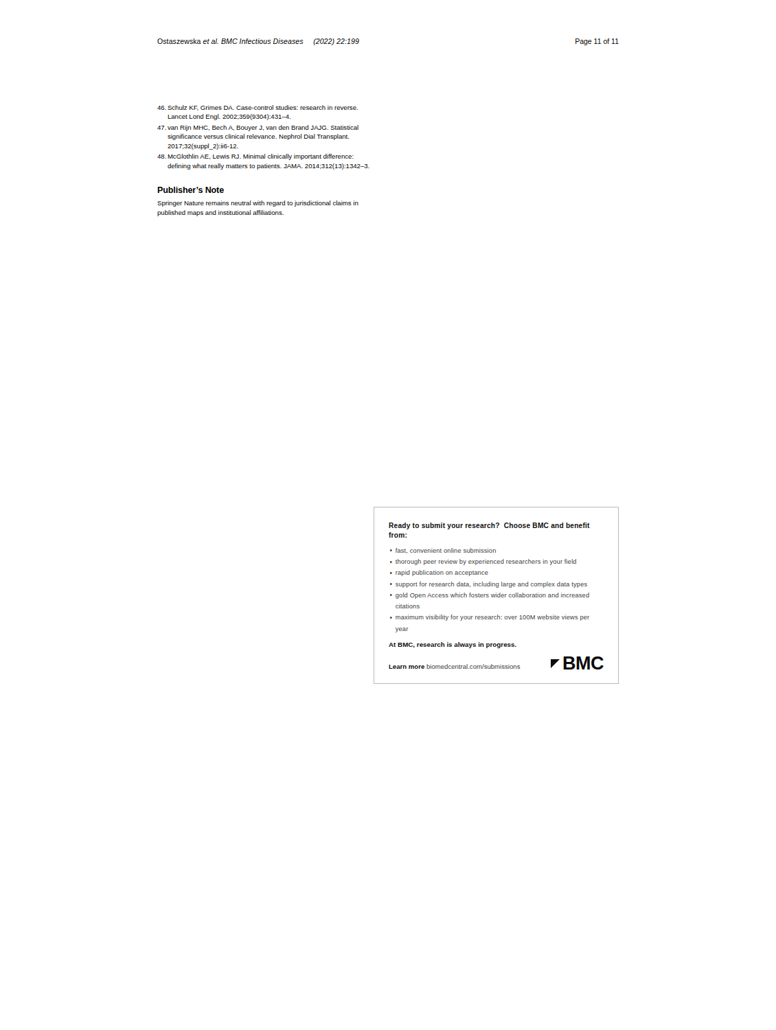Ostaszewska et al. BMC Infectious Diseases (2022) 22:199
Page 11 of 11
46. Schulz KF, Grimes DA. Case-control studies: research in reverse. Lancet Lond Engl. 2002;359(9304):431–4.
47. van Rijn MHC, Bech A, Bouyer J, van den Brand JAJG. Statistical significance versus clinical relevance. Nephrol Dial Transplant. 2017;32(suppl_2):ii6-12.
48. McGlothlin AE, Lewis RJ. Minimal clinically important difference: defining what really matters to patients. JAMA. 2014;312(13):1342–3.
Publisher’s Note
Springer Nature remains neutral with regard to jurisdictional claims in published maps and institutional affiliations.
Ready to submit your research? Choose BMC and benefit from:
fast, convenient online submission
thorough peer review by experienced researchers in your field
rapid publication on acceptance
support for research data, including large and complex data types
gold Open Access which fosters wider collaboration and increased citations
maximum visibility for your research: over 100M website views per year
At BMC, research is always in progress.
Learn more biomedcentral.com/submissions
BMC